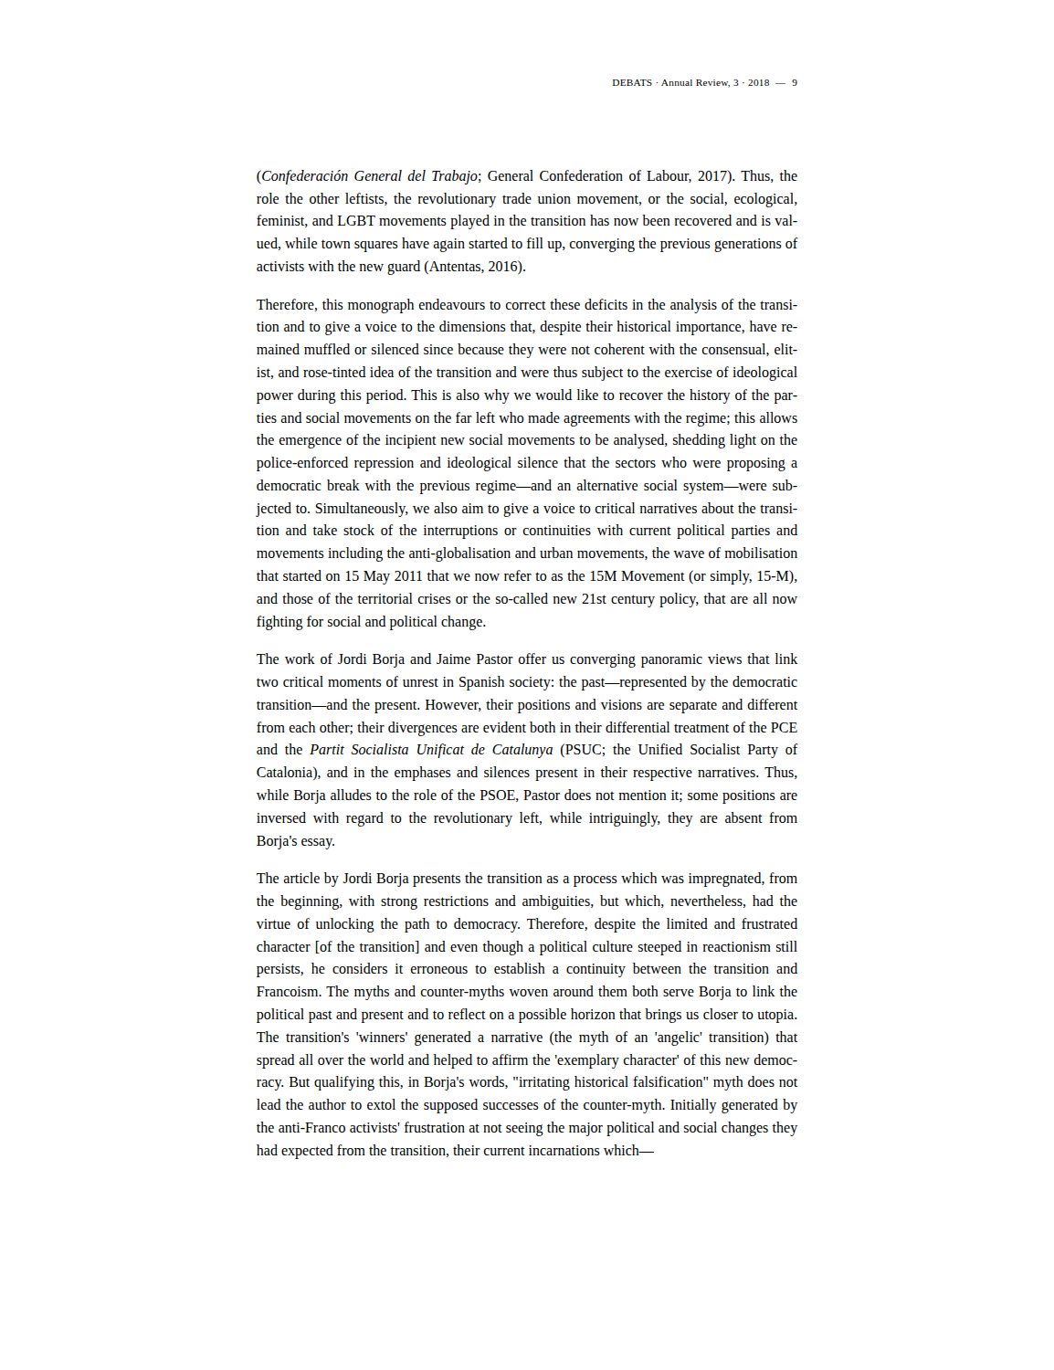DEBATS · Annual Review, 3 · 2018 — 9
(Confederación General del Trabajo; General Confederation of Labour, 2017). Thus, the role the other leftists, the revolutionary trade union movement, or the social, ecological, feminist, and LGBT movements played in the transition has now been recovered and is valued, while town squares have again started to fill up, converging the previous generations of activists with the new guard (Antentas, 2016).
Therefore, this monograph endeavours to correct these deficits in the analysis of the transition and to give a voice to the dimensions that, despite their historical importance, have remained muffled or silenced since because they were not coherent with the consensual, elitist, and rose-tinted idea of the transition and were thus subject to the exercise of ideological power during this period. This is also why we would like to recover the history of the parties and social movements on the far left who made agreements with the regime; this allows the emergence of the incipient new social movements to be analysed, shedding light on the police-enforced repression and ideological silence that the sectors who were proposing a democratic break with the previous regime—and an alternative social system—were subjected to. Simultaneously, we also aim to give a voice to critical narratives about the transition and take stock of the interruptions or continuities with current political parties and movements including the anti-globalisation and urban movements, the wave of mobilisation that started on 15 May 2011 that we now refer to as the 15M Movement (or simply, 15-M), and those of the territorial crises or the so-called new 21st century policy, that are all now fighting for social and political change.
The work of Jordi Borja and Jaime Pastor offer us converging panoramic views that link two critical moments of unrest in Spanish society: the past—represented by the democratic transition—and the present. However, their positions and visions are separate and different from each other; their divergences are evident both in their differential treatment of the PCE and the Partit Socialista Unificat de Catalunya (PSUC; the Unified Socialist Party of Catalonia), and in the emphases and silences present in their respective narratives. Thus, while Borja alludes to the role of the PSOE, Pastor does not mention it; some positions are inversed with regard to the revolutionary left, while intriguingly, they are absent from Borja's essay.
The article by Jordi Borja presents the transition as a process which was impregnated, from the beginning, with strong restrictions and ambiguities, but which, nevertheless, had the virtue of unlocking the path to democracy. Therefore, despite the limited and frustrated character [of the transition] and even though a political culture steeped in reactionism still persists, he considers it erroneous to establish a continuity between the transition and Francoism. The myths and counter-myths woven around them both serve Borja to link the political past and present and to reflect on a possible horizon that brings us closer to utopia. The transition's 'winners' generated a narrative (the myth of an 'angelic' transition) that spread all over the world and helped to affirm the 'exemplary character' of this new democracy. But qualifying this, in Borja's words, "irritating historical falsification" myth does not lead the author to extol the supposed successes of the counter-myth. Initially generated by the anti-Franco activists' frustration at not seeing the major political and social changes they had expected from the transition, their current incarnations which—